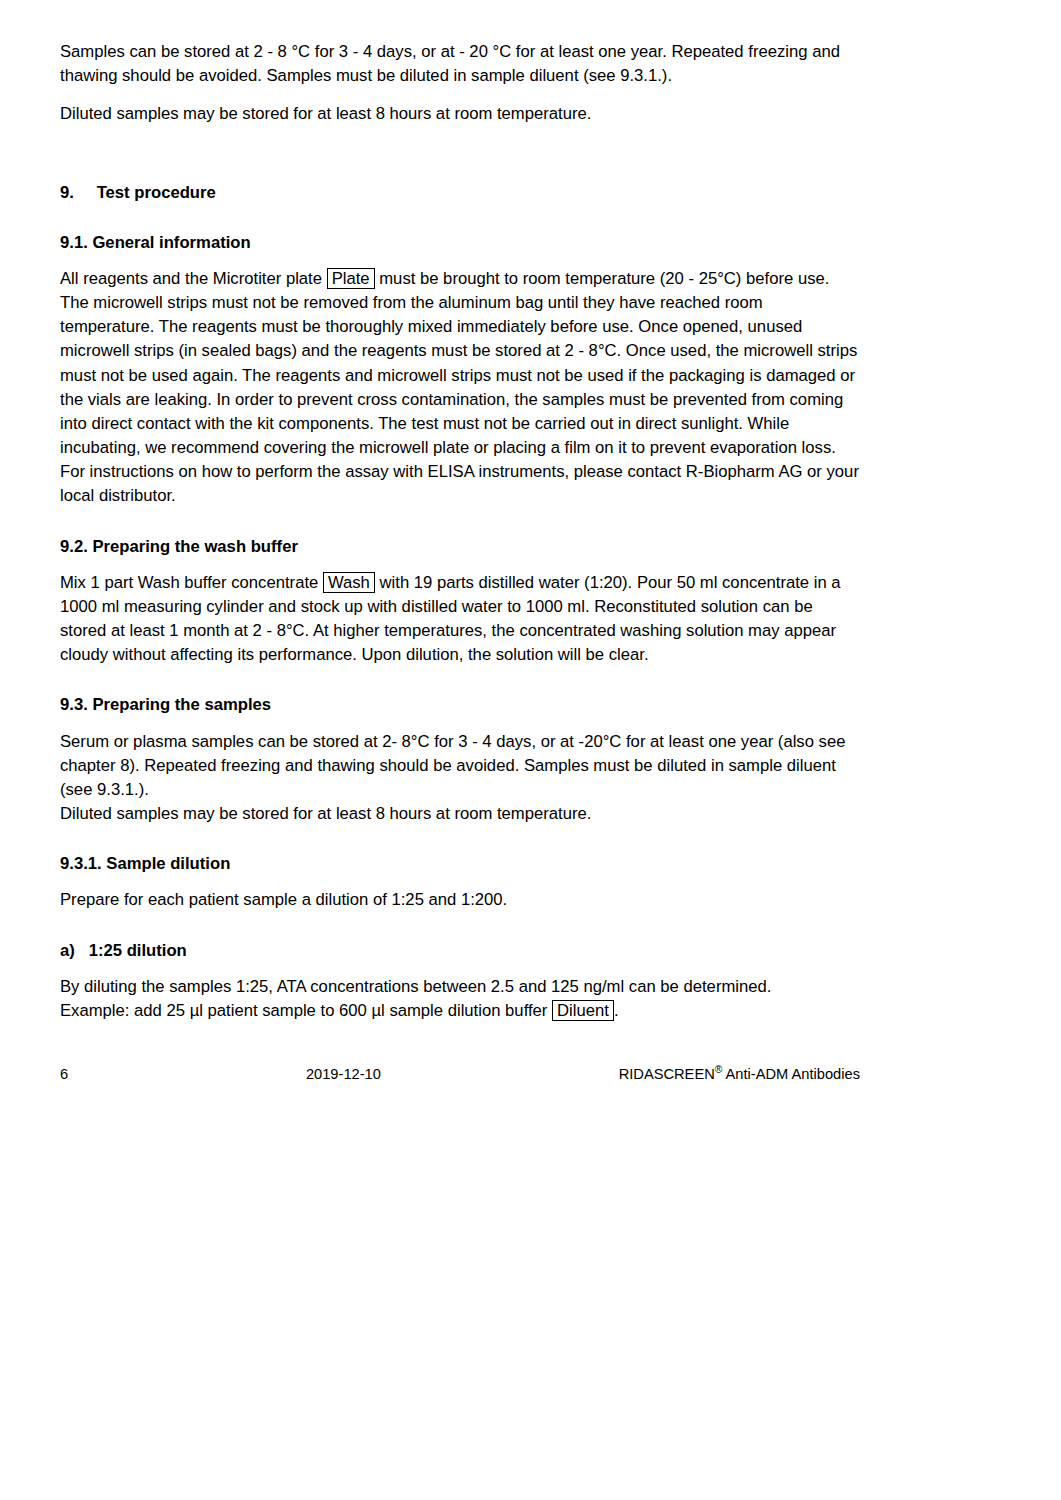Samples can be stored at 2 - 8 °C for 3 - 4 days, or at - 20 °C for at least one year. Repeated freezing and thawing should be avoided. Samples must be diluted in sample diluent (see 9.3.1.).
Diluted samples may be stored for at least 8 hours at room temperature.
9. Test procedure
9.1. General information
All reagents and the Microtiter plate Plate must be brought to room temperature (20 - 25°C) before use. The microwell strips must not be removed from the aluminum bag until they have reached room temperature. The reagents must be thoroughly mixed immediately before use. Once opened, unused microwell strips (in sealed bags) and the reagents must be stored at 2 - 8°C. Once used, the microwell strips must not be used again. The reagents and microwell strips must not be used if the packaging is damaged or the vials are leaking. In order to prevent cross contamination, the samples must be prevented from coming into direct contact with the kit components. The test must not be carried out in direct sunlight. While incubating, we recommend covering the microwell plate or placing a film on it to prevent evaporation loss.
For instructions on how to perform the assay with ELISA instruments, please contact R-Biopharm AG or your local distributor.
9.2. Preparing the wash buffer
Mix 1 part Wash buffer concentrate Wash with 19 parts distilled water (1:20). Pour 50 ml concentrate in a 1000 ml measuring cylinder and stock up with distilled water to 1000 ml. Reconstituted solution can be stored at least 1 month at 2 - 8°C. At higher temperatures, the concentrated washing solution may appear cloudy without affecting its performance. Upon dilution, the solution will be clear.
9.3. Preparing the samples
Serum or plasma samples can be stored at 2- 8°C for 3 - 4 days, or at -20°C for at least one year (also see chapter 8). Repeated freezing and thawing should be avoided. Samples must be diluted in sample diluent (see 9.3.1.).
Diluted samples may be stored for at least 8 hours at room temperature.
9.3.1. Sample dilution
Prepare for each patient sample a dilution of 1:25 and 1:200.
a) 1:25 dilution
By diluting the samples 1:25, ATA concentrations between 2.5 and 125 ng/ml can be determined.
Example: add 25 µl patient sample to 600 µl sample dilution buffer Diluent.
6 2019-12-10 RIDASCREEN® Anti-ADM Antibodies